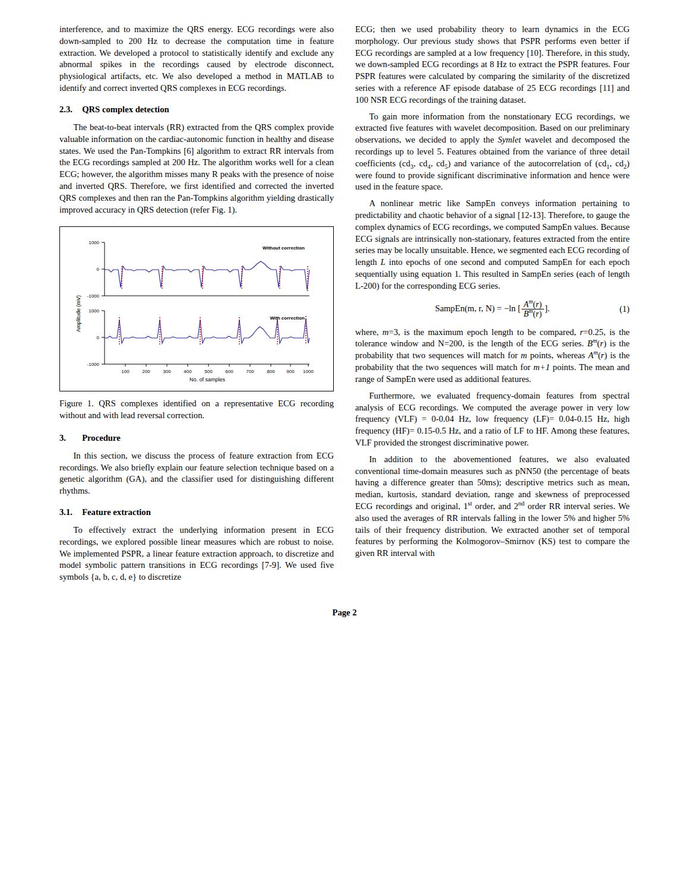interference, and to maximize the QRS energy. ECG recordings were also down-sampled to 200 Hz to decrease the computation time in feature extraction. We developed a protocol to statistically identify and exclude any abnormal spikes in the recordings caused by electrode disconnect, physiological artifacts, etc. We also developed a method in MATLAB to identify and correct inverted QRS complexes in ECG recordings.
2.3. QRS complex detection
The beat-to-beat intervals (RR) extracted from the QRS complex provide valuable information on the cardiac-autonomic function in healthy and disease states. We used the Pan-Tompkins [6] algorithm to extract RR intervals from the ECG recordings sampled at 200 Hz. The algorithm works well for a clean ECG; however, the algorithm misses many R peaks with the presence of noise and inverted QRS. Therefore, we first identified and corrected the inverted QRS complexes and then ran the Pan-Tompkins algorithm yielding drastically improved accuracy in QRS detection (refer Fig. 1).
Amplitude (mV) 1000 0 -1000 Without correction 1000 0 -1000 With correction 100 200 300 400 500 600 700 800 900 1000 No. of samples
Figure 1. QRS complexes identified on a representative ECG recording without and with lead reversal correction.
3. Procedure
In this section, we discuss the process of feature extraction from ECG recordings. We also briefly explain our feature selection technique based on a genetic algorithm (GA), and the classifier used for distinguishing different rhythms.
3.1. Feature extraction
To effectively extract the underlying information present in ECG recordings, we explored possible linear measures which are robust to noise. We implemented PSPR, a linear feature extraction approach, to discretize and model symbolic pattern transitions in ECG recordings [7-9]. We used five symbols {a, b, c, d, e} to discretize
ECG; then we used probability theory to learn dynamics in the ECG morphology. Our previous study shows that PSPR performs even better if ECG recordings are sampled at a low frequency [10]. Therefore, in this study, we down-sampled ECG recordings at 8 Hz to extract the PSPR features. Four PSPR features were calculated by comparing the similarity of the discretized series with a reference AF episode database of 25 ECG recordings [11] and 100 NSR ECG recordings of the training dataset.
To gain more information from the nonstationary ECG recordings, we extracted five features with wavelet decomposition. Based on our preliminary observations, we decided to apply the Symlet wavelet and decomposed the recordings up to level 5. Features obtained from the variance of three detail coefficients (cd3, cd4, cd5) and variance of the autocorrelation of (cd1, cd2) were found to provide significant discriminative information and hence were used in the feature space.
A nonlinear metric like SampEn conveys information pertaining to predictability and chaotic behavior of a signal [12-13]. Therefore, to gauge the complex dynamics of ECG recordings, we computed SampEn values. Because ECG signals are intrinsically non-stationary, features extracted from the entire series may be locally unsuitable. Hence, we segmented each ECG recording of length L into epochs of one second and computed SampEn for each epoch sequentially using equation 1. This resulted in SampEn series (each of length L-200) for the corresponding ECG series.
SampEn(m, r, N) = −ln [Am(r) Bm(r)]. (1)
where, m=3, is the maximum epoch length to be compared, r=0.25, is the tolerance window and N=200, is the length of the ECG series. Bm(r) is the probability that two sequences will match for m points, whereas Am(r) is the probability that the two sequences will match for m+1 points. The mean and range of SampEn were used as additional features.
Furthermore, we evaluated frequency-domain features from spectral analysis of ECG recordings. We computed the average power in very low frequency (VLF) = 0-0.04 Hz, low frequency (LF)= 0.04-0.15 Hz, high frequency (HF)= 0.15-0.5 Hz, and a ratio of LF to HF. Among these features, VLF provided the strongest discriminative power.
In addition to the abovementioned features, we also evaluated conventional time-domain measures such as pNN50 (the percentage of beats having a difference greater than 50ms); descriptive metrics such as mean, median, kurtosis, standard deviation, range and skewness of preprocessed ECG recordings and original, 1st order, and 2nd order RR interval series. We also used the averages of RR intervals falling in the lower 5% and higher 5% tails of their frequency distribution. We extracted another set of temporal features by performing the Kolmogorov–Smirnov (KS) test to compare the given RR interval with
Page 2